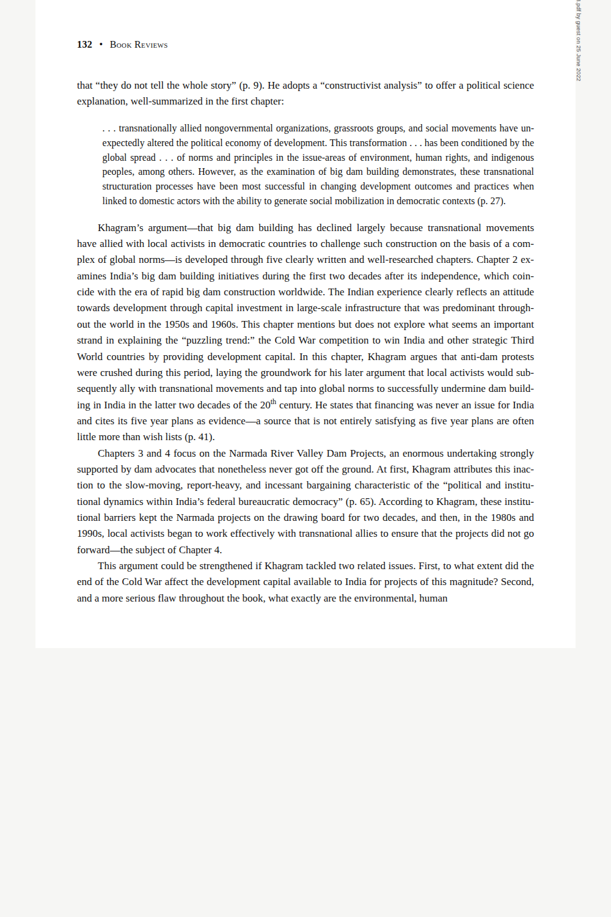132•Book Reviews
Downloaded from http://direct.mit.edu/glep/article-pdf/5/3/131/1819130/1526380054794853.pdf by guest on 25 June 2022
that “they do not tell the whole story” (p. 9). He adopts a “constructivist analysis” to offer a political science explanation, well-summarized in the first chapter:
. . . transnationally allied nongovernmental organizations, grassroots groups, and social movements have unexpectedly altered the political economy of development. This transformation . . . has been conditioned by the global spread . . . of norms and principles in the issue-areas of environment, human rights, and indigenous peoples, among others. However, as the examination of big dam building demonstrates, these transnational structuration processes have been most successful in changing development outcomes and practices when linked to domestic actors with the ability to generate social mobilization in democratic contexts (p. 27).
Khagram’s argument—that big dam building has declined largely because transnational movements have allied with local activists in democratic countries to challenge such construction on the basis of a complex of global norms—is developed through five clearly written and well-researched chapters. Chapter 2 examines India’s big dam building initiatives during the first two decades after its independence, which coincide with the era of rapid big dam construction worldwide. The Indian experience clearly reflects an attitude towards development through capital investment in large-scale infrastructure that was predominant throughout the world in the 1950s and 1960s. This chapter mentions but does not explore what seems an important strand in explaining the “puzzling trend:” the Cold War competition to win India and other strategic Third World countries by providing development capital. In this chapter, Khagram argues that anti-dam protests were crushed during this period, laying the groundwork for his later argument that local activists would subsequently ally with transnational movements and tap into global norms to successfully undermine dam building in India in the latter two decades of the 20th century. He states that financing was never an issue for India and cites its five year plans as evidence—a source that is not entirely satisfying as five year plans are often little more than wish lists (p. 41).
Chapters 3 and 4 focus on the Narmada River Valley Dam Projects, an enormous undertaking strongly supported by dam advocates that nonetheless never got off the ground. At first, Khagram attributes this inaction to the slow-moving, report-heavy, and incessant bargaining characteristic of the “political and institutional dynamics within India’s federal bureaucratic democracy” (p. 65). According to Khagram, these institutional barriers kept the Narmada projects on the drawing board for two decades, and then, in the 1980s and 1990s, local activists began to work effectively with transnational allies to ensure that the projects did not go forward—the subject of Chapter 4.
This argument could be strengthened if Khagram tackled two related issues. First, to what extent did the end of the Cold War affect the development capital available to India for projects of this magnitude? Second, and a more serious flaw throughout the book, what exactly are the environmental, human